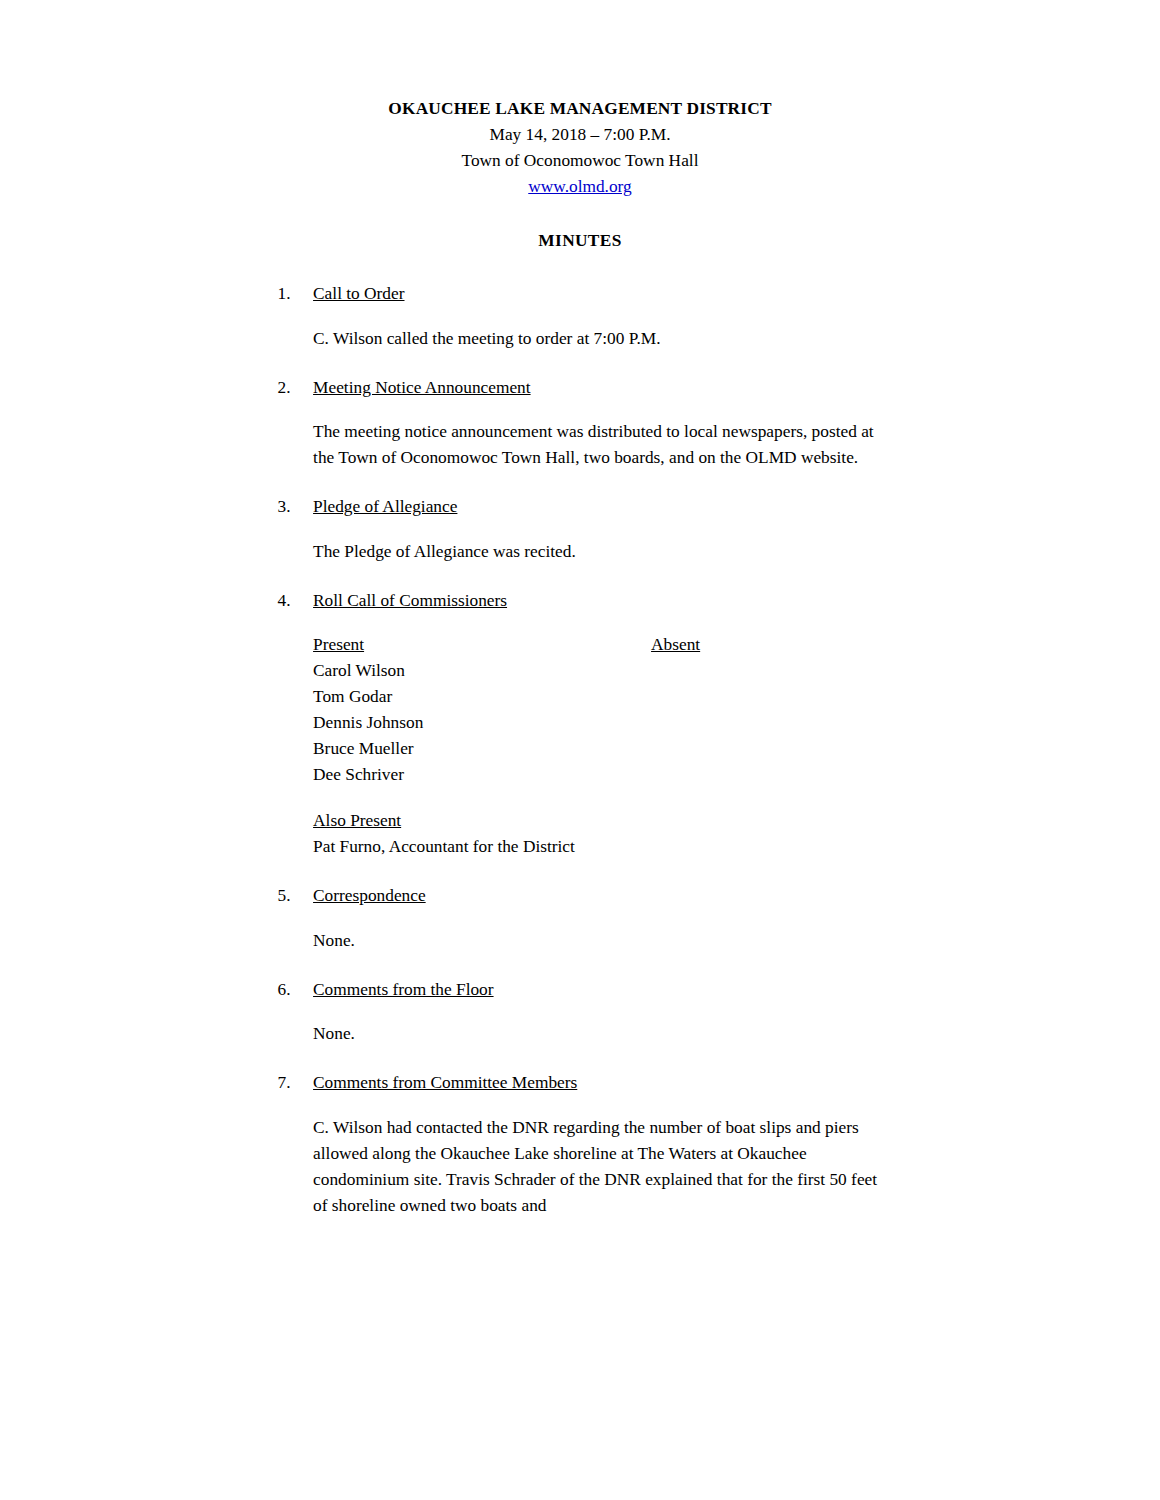OKAUCHEE LAKE MANAGEMENT DISTRICT May 14, 2018 – 7:00 P.M. Town of Oconomowoc Town Hall www.olmd.org
MINUTES
Call to Order
C. Wilson called the meeting to order at 7:00 P.M.
Meeting Notice Announcement
The meeting notice announcement was distributed to local newspapers, posted at the Town of Oconomowoc Town Hall, two boards, and on the OLMD website.
Pledge of Allegiance
The Pledge of Allegiance was recited.
Roll Call of Commissioners
Present Absent
Carol Wilson
Tom Godar
Dennis Johnson
Bruce Mueller
Dee Schriver
Also Present
Pat Furno, Accountant for the District
Correspondence
None.
Comments from the Floor
None.
Comments from Committee Members
C. Wilson had contacted the DNR regarding the number of boat slips and piers allowed along the Okauchee Lake shoreline at The Waters at Okauchee condominium site. Travis Schrader of the DNR explained that for the first 50 feet of shoreline owned two boats and